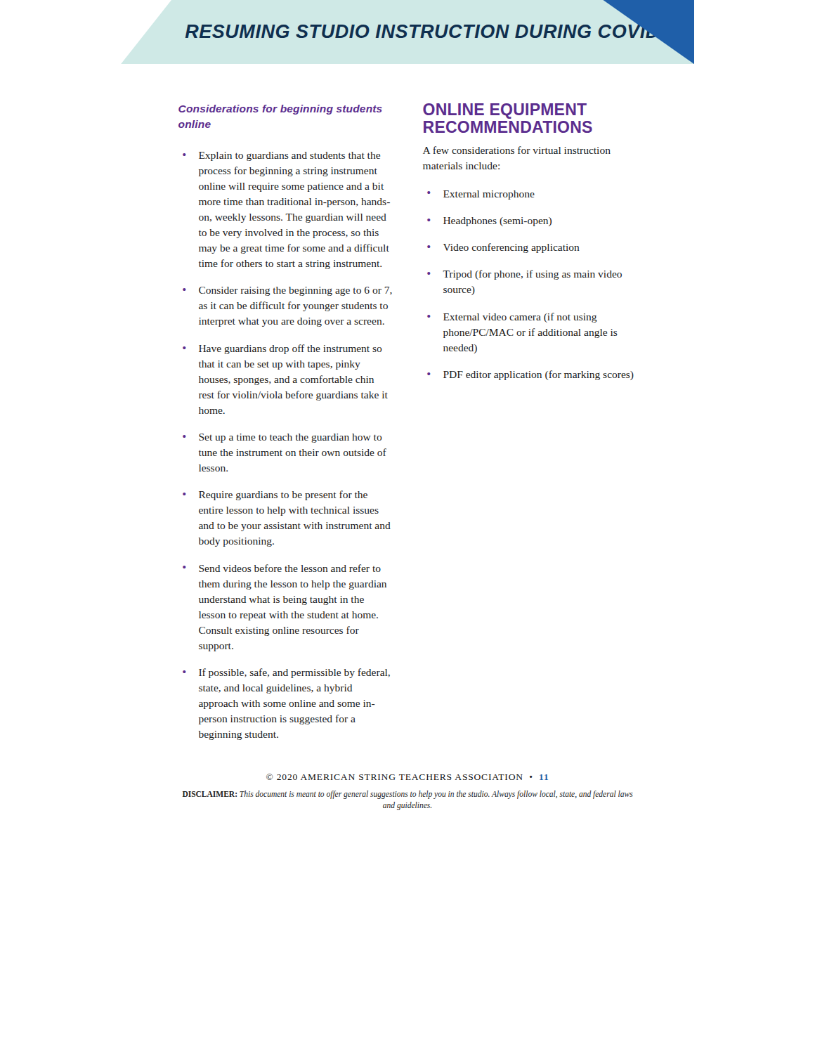Resuming Studio Instruction During COVID-19
Considerations for beginning students online
Explain to guardians and students that the process for beginning a string instrument online will require some patience and a bit more time than traditional in-person, hands-on, weekly lessons. The guardian will need to be very involved in the process, so this may be a great time for some and a difficult time for others to start a string instrument.
Consider raising the beginning age to 6 or 7, as it can be difficult for younger students to interpret what you are doing over a screen.
Have guardians drop off the instrument so that it can be set up with tapes, pinky houses, sponges, and a comfortable chin rest for violin/viola before guardians take it home.
Set up a time to teach the guardian how to tune the instrument on their own outside of lesson.
Require guardians to be present for the entire lesson to help with technical issues and to be your assistant with instrument and body positioning.
Send videos before the lesson and refer to them during the lesson to help the guardian understand what is being taught in the lesson to repeat with the student at home. Consult existing online resources for support.
If possible, safe, and permissible by federal, state, and local guidelines, a hybrid approach with some online and some in-person instruction is suggested for a beginning student.
Online Equipment
Recommendations
A few considerations for virtual instruction materials include:
External microphone
Headphones (semi-open)
Video conferencing application
Tripod (for phone, if using as main video source)
External video camera (if not using phone/PC/MAC or if additional angle is needed)
PDF editor application (for marking scores)
© 2020 AMERICAN STRING TEACHERS ASSOCIATION • 11
DISCLAIMER: This document is meant to offer general suggestions to help you in the studio. Always follow local, state, and federal laws and guidelines.